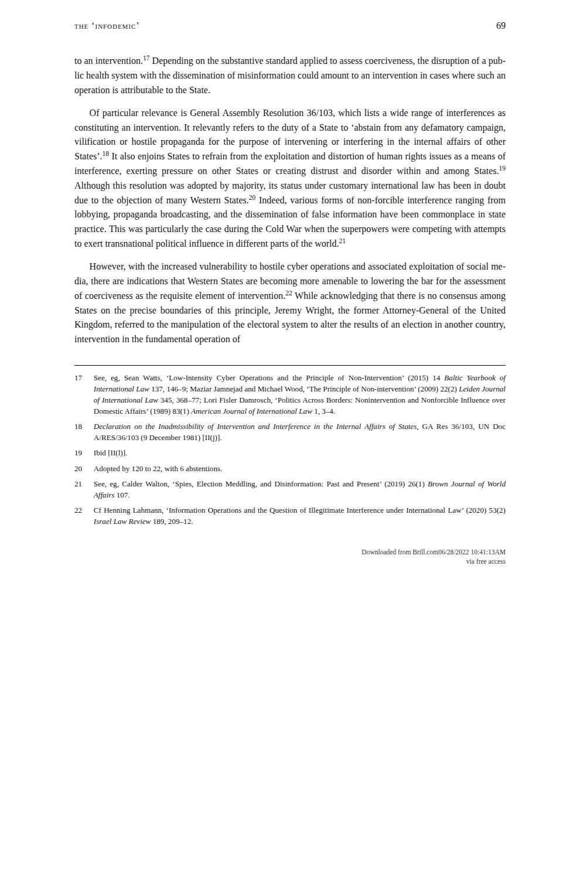the ‘infodemic’ 69
to an intervention.17 Depending on the substantive standard applied to assess coerciveness, the disruption of a public health system with the dissemination of misinformation could amount to an intervention in cases where such an operation is attributable to the State.
Of particular relevance is General Assembly Resolution 36/103, which lists a wide range of interferences as constituting an intervention. It relevantly refers to the duty of a State to ‘abstain from any defamatory campaign, vilification or hostile propaganda for the purpose of intervening or interfering in the internal affairs of other States’.18 It also enjoins States to refrain from the exploitation and distortion of human rights issues as a means of interference, exerting pressure on other States or creating distrust and disorder within and among States.19 Although this resolution was adopted by majority, its status under customary international law has been in doubt due to the objection of many Western States.20 Indeed, various forms of non-forcible interference ranging from lobbying, propaganda broadcasting, and the dissemination of false information have been commonplace in state practice. This was particularly the case during the Cold War when the superpowers were competing with attempts to exert transnational political influence in different parts of the world.21
However, with the increased vulnerability to hostile cyber operations and associated exploitation of social media, there are indications that Western States are becoming more amenable to lowering the bar for the assessment of coerciveness as the requisite element of intervention.22 While acknowledging that there is no consensus among States on the precise boundaries of this principle, Jeremy Wright, the former Attorney-General of the United Kingdom, referred to the manipulation of the electoral system to alter the results of an election in another country, intervention in the fundamental operation of
17 See, eg, Sean Watts, ‘Low-Intensity Cyber Operations and the Principle of Non-Intervention’ (2015) 14 Baltic Yearbook of International Law 137, 146–9; Maziar Jamnejad and Michael Wood, ‘The Principle of Non-intervention’ (2009) 22(2) Leiden Journal of International Law 345, 368–77; Lori Fisler Damrosch, ‘Politics Across Borders: Nonintervention and Nonforcible Influence over Domestic Affairs’ (1989) 83(1) American Journal of International Law 1, 3–4.
18 Declaration on the Inadmissibility of Intervention and Interference in the Internal Affairs of States, GA Res 36/103, UN Doc A/RES/36/103 (9 December 1981) [II(j)].
19 Ibid [II(l)].
20 Adopted by 120 to 22, with 6 abstentions.
21 See, eg, Calder Walton, ‘Spies, Election Meddling, and Disinformation: Past and Present’ (2019) 26(1) Brown Journal of World Affairs 107.
22 Cf Henning Lahmann, ‘Information Operations and the Question of Illegitimate Interference under International Law’ (2020) 53(2) Israel Law Review 189, 209–12.
Downloaded from Brill.com06/28/2022 10:41:13AM
via free access